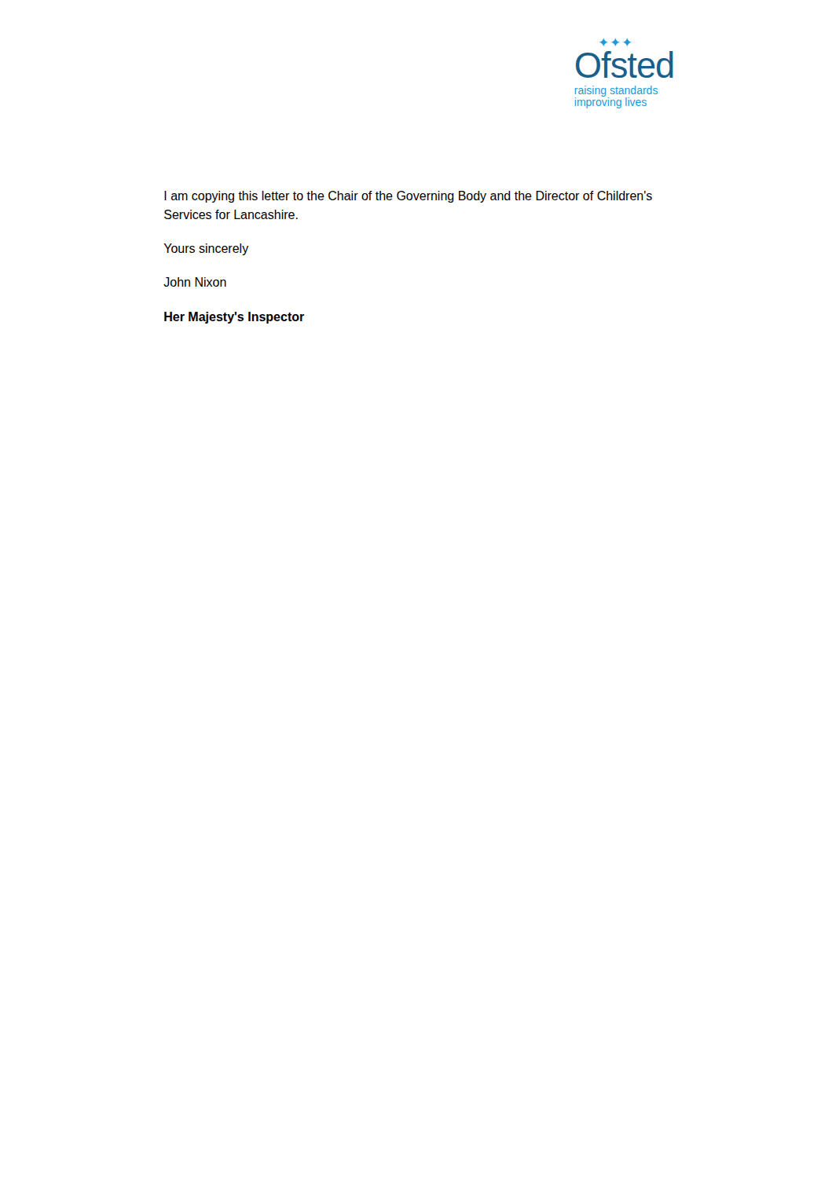✦✦✦
Ofsted
raising standards
improving lives
I am copying this letter to the Chair of the Governing Body and the Director of Children's Services for Lancashire.
Yours sincerely
John Nixon
Her Majesty's Inspector